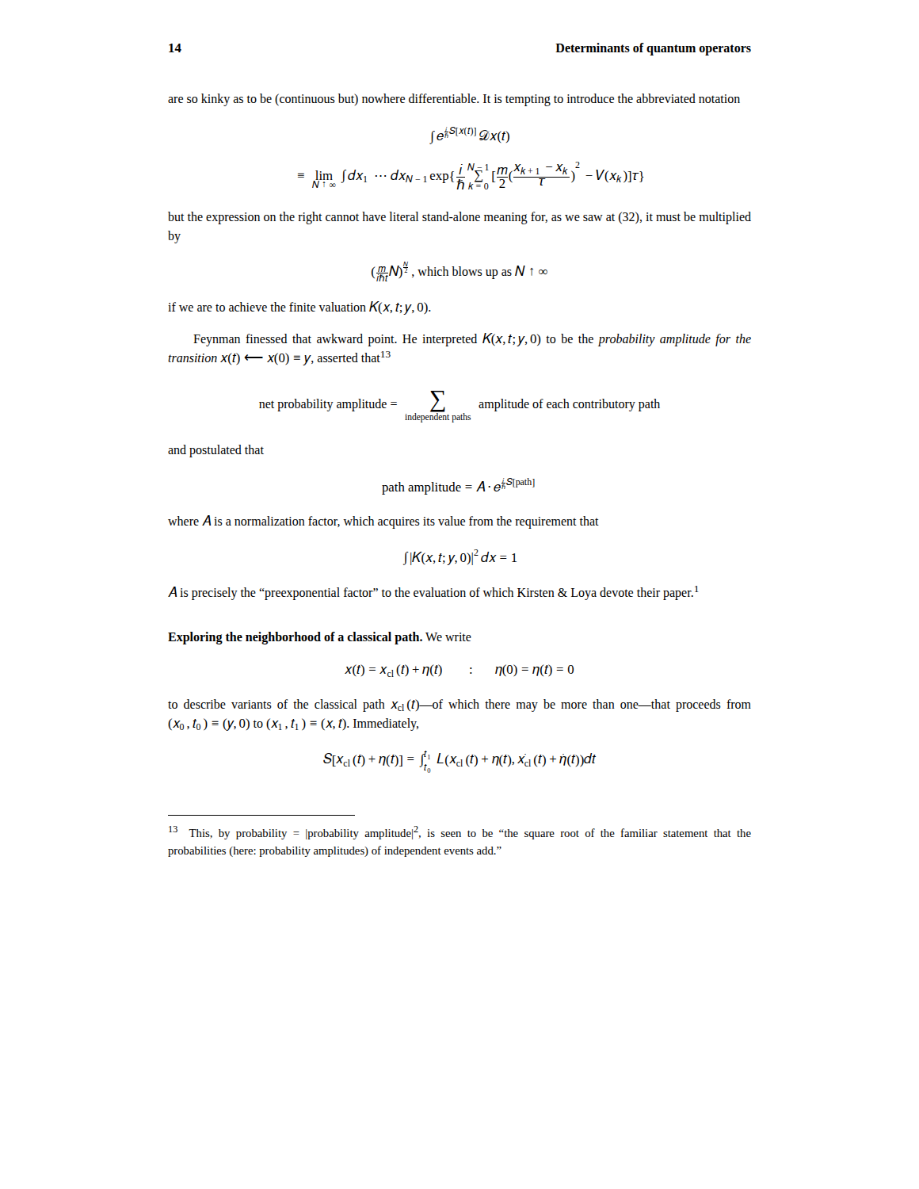14 Determinants of quantum operators
are so kinky as to be (continuous but) nowhere differentiable. It is tempting to introduce the abbreviated notation
∫ eiℏS[x(t)] 𝒟x(t)
≡ lim N↑∞ ∫ dx1 ⋯ dxN−1 exp { iℏ ∑ k=0 N−1 [ m2 ( xk+1−xk τ ) 2 − V(xk) ] τ }
but the expression on the right cannot have literal stand-alone meaning for, as we saw at (32), it must be multiplied by
(miℏtN) N2 , which blows up as N↑∞
if we are to achieve the finite valuation K(x,t;y,0).
Feynman finessed that awkward point. He interpreted K(x,t;y,0) to be the probability amplitude for the transition x(t)⟵x(0)≡y, asserted that13
net probability amplitude = ∑ independent paths amplitude of each contributory path
and postulated that
path amplitude = A ⋅ eiℏS[path]
where A is a normalization factor, which acquires its value from the requirement that
∫ |K(x,t;y,0)| 2 dx = 1
A is precisely the “preexponential factor” to the evaluation of which Kirsten & Loya devote their paper.1
Exploring the neighborhood of a classical path.
We write
x(t) = xcl(t) + η(t) : η(0) = η(t) = 0
to describe variants of the classical path xcl(t)—of which there may be more than one—that proceeds from (x0,t0)≡(y,0) to (x1,t1)≡(x,t). Immediately,
S[xcl(t)+η(t)] = ∫ t0 t1 L ( xcl(t) + η(t) , xcl˙(t) + η˙(t) ) dt
13 This, by probability = |probability amplitude|2, is seen to be “the square root of the familiar statement that the probabilities (here: probability amplitudes) of independent events add.”